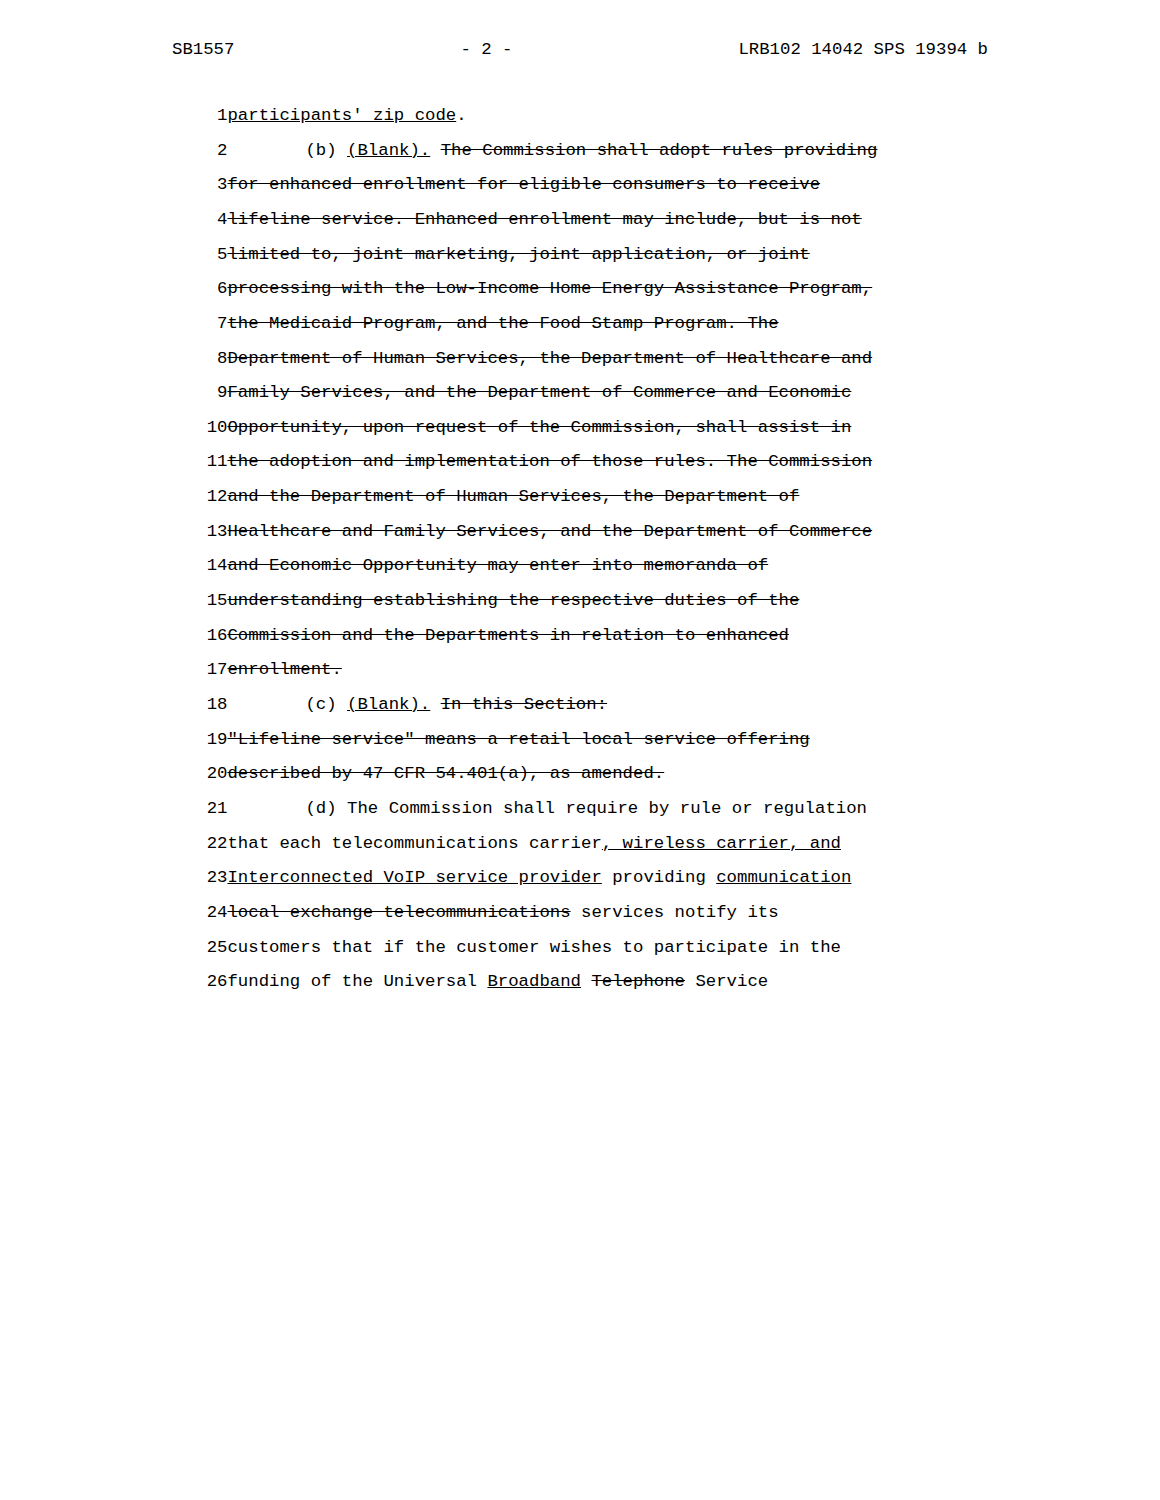SB1557 - 2 - LRB102 14042 SPS 19394 b
| 1 | participants' zip code . |
| 2 | (b) (Blank). The Commission shall adopt rules providing |
| 3 | for enhanced enrollment for eligible consumers to receive |
| 4 | lifeline service. Enhanced enrollment may include, but is not |
| 5 | limited to, joint marketing, joint application, or joint |
| 6 | processing with the Low-Income Home Energy Assistance Program, |
| 7 | the Medicaid Program, and the Food Stamp Program. The |
| 8 | Department of Human Services, the Department of Healthcare and |
| 9 | Family Services, and the Department of Commerce and Economic |
| 10 | Opportunity, upon request of the Commission, shall assist in |
| 11 | the adoption and implementation of those rules. The Commission |
| 12 | and the Department of Human Services, the Department of |
| 13 | Healthcare and Family Services, and the Department of Commerce |
| 14 | and Economic Opportunity may enter into memoranda of |
| 15 | understanding establishing the respective duties of the |
| 16 | Commission and the Departments in relation to enhanced |
| 17 | enrollment. |
| 18 | (c) (Blank). In this Section: |
| 19 | "Lifeline service" means a retail local service offering |
| 20 | described by 47 CFR 54.401(a), as amended. |
| 21 | (d) The Commission shall require by rule or regulation |
| 22 | that each telecommunications carrier , wireless carrier, and |
| 23 | Interconnected VoIP service provider providing communication |
| 24 | local exchange telecommunications services notify its |
| 25 | customers that if the customer wishes to participate in the |
| 26 | funding of the Universal Broadband Telephone Service |